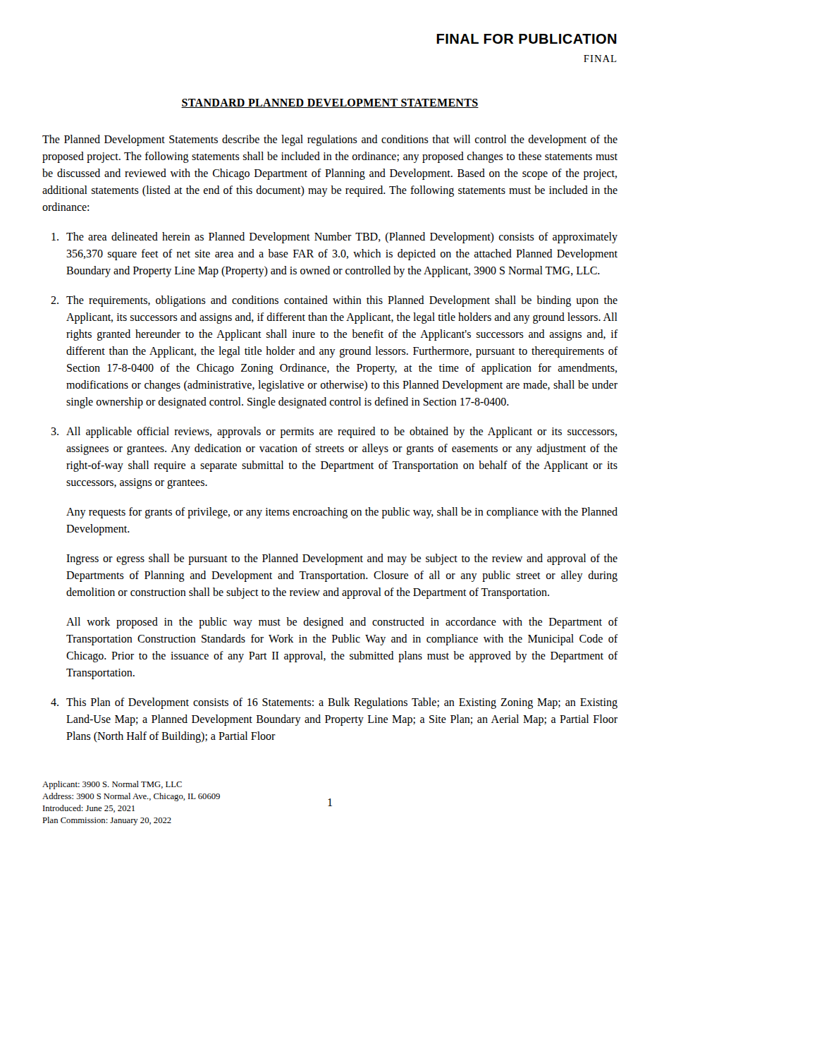FINAL FOR PUBLICATION
FINAL
STANDARD PLANNED DEVELOPMENT STATEMENTS
The Planned Development Statements describe the legal regulations and conditions that will control the development of the proposed project. The following statements shall be included in the ordinance; any proposed changes to these statements must be discussed and reviewed with the Chicago Department of Planning and Development. Based on the scope of the project, additional statements (listed at the end of this document) may be required. The following statements must be included in the ordinance:
The area delineated herein as Planned Development Number TBD, (Planned Development) consists of approximately 356,370 square feet of net site area and a base FAR of 3.0, which is depicted on the attached Planned Development Boundary and Property Line Map (Property) and is owned or controlled by the Applicant, 3900 S Normal TMG, LLC.
The requirements, obligations and conditions contained within this Planned Development shall be binding upon the Applicant, its successors and assigns and, if different than the Applicant, the legal title holders and any ground lessors. All rights granted hereunder to the Applicant shall inure to the benefit of the Applicant's successors and assigns and, if different than the Applicant, the legal title holder and any ground lessors. Furthermore, pursuant to therequirements of Section 17-8-0400 of the Chicago Zoning Ordinance, the Property, at the time of application for amendments, modifications or changes (administrative, legislative or otherwise) to this Planned Development are made, shall be under single ownership or designated control. Single designated control is defined in Section 17-8-0400.
All applicable official reviews, approvals or permits are required to be obtained by the Applicant or its successors, assignees or grantees. Any dedication or vacation of streets or alleys or grants of easements or any adjustment of the right-of-way shall require a separate submittal to the Department of Transportation on behalf of the Applicant or its successors, assigns or grantees.
Any requests for grants of privilege, or any items encroaching on the public way, shall be in compliance with the Planned Development.
Ingress or egress shall be pursuant to the Planned Development and may be subject to the review and approval of the Departments of Planning and Development and Transportation. Closure of all or any public street or alley during demolition or construction shall be subject to the review and approval of the Department of Transportation.
All work proposed in the public way must be designed and constructed in accordance with the Department of Transportation Construction Standards for Work in the Public Way and in compliance with the Municipal Code of Chicago. Prior to the issuance of any Part II approval, the submitted plans must be approved by the Department of Transportation.
This Plan of Development consists of 16 Statements: a Bulk Regulations Table; an Existing Zoning Map; an Existing Land-Use Map; a Planned Development Boundary and Property Line Map; a Site Plan; an Aerial Map; a Partial Floor Plans (North Half of Building); a Partial Floor
Applicant: 3900 S. Normal TMG, LLC
Address: 3900 S Normal Ave., Chicago, IL 60609
Introduced: June 25, 2021
Plan Commission: January 20, 2022 1